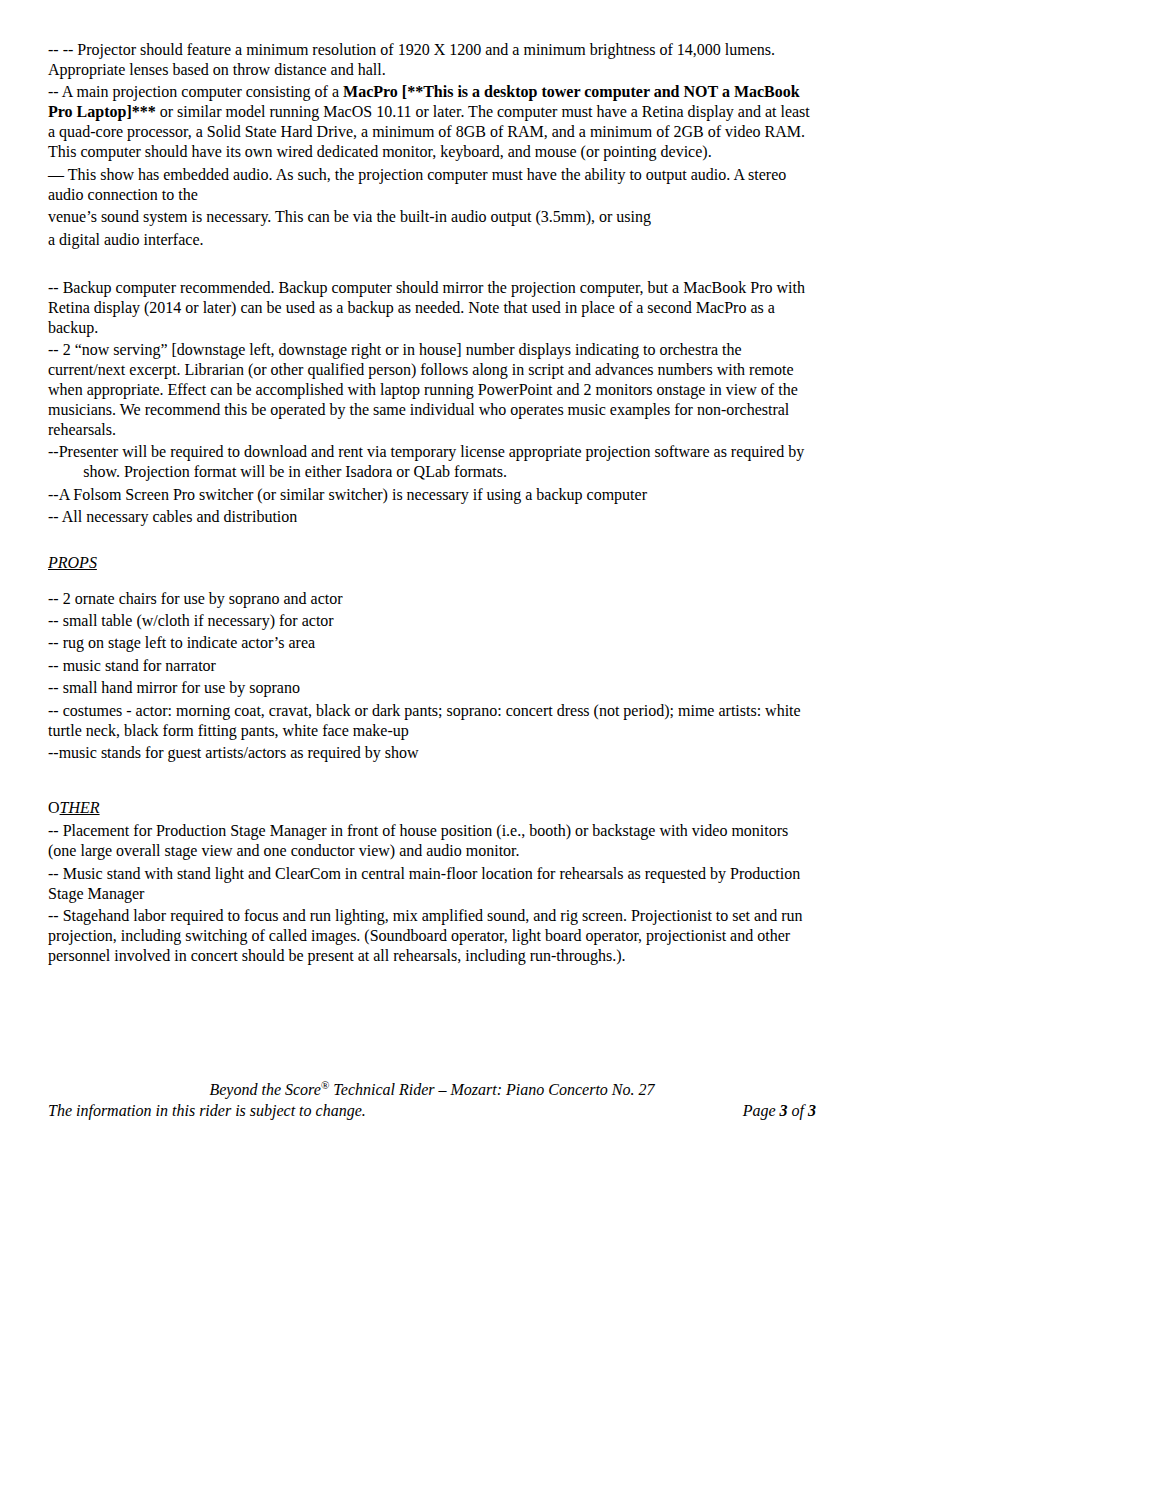-- -- Projector should feature a minimum resolution of 1920 X 1200 and a minimum brightness of 14,000 lumens. Appropriate lenses based on throw distance and hall.
-- A main projection computer consisting of a MacPro [**This is a desktop tower computer and NOT a MacBook Pro Laptop]*** or similar model running MacOS 10.11 or later. The computer must have a Retina display and at least a quad-core processor, a Solid State Hard Drive, a minimum of 8GB of RAM, and a minimum of 2GB of video RAM. This computer should have its own wired dedicated monitor, keyboard, and mouse (or pointing device).
— This show has embedded audio. As such, the projection computer must have the ability to output audio. A stereo audio connection to the
venue’s sound system is necessary. This can be via the built-in audio output (3.5mm), or using
a digital audio interface.
-- Backup computer recommended. Backup computer should mirror the projection computer, but a MacBook Pro with Retina display (2014 or later) can be used as a backup as needed. Note that used in place of a second MacPro as a backup.
-- 2 “now serving” [downstage left, downstage right or in house] number displays indicating to orchestra the current/next excerpt. Librarian (or other qualified person) follows along in script and advances numbers with remote when appropriate. Effect can be accomplished with laptop running PowerPoint and 2 monitors onstage in view of the musicians. We recommend this be operated by the same individual who operates music examples for non-orchestral rehearsals.
--Presenter will be required to download and rent via temporary license appropriate projection software as required by show. Projection format will be in either Isadora or QLab formats.
--A Folsom Screen Pro switcher (or similar switcher) is necessary if using a backup computer
-- All necessary cables and distribution
PROPS
-- 2 ornate chairs for use by soprano and actor
-- small table (w/cloth if necessary) for actor
-- rug on stage left to indicate actor’s area
-- music stand for narrator
-- small hand mirror for use by soprano
-- costumes - actor: morning coat, cravat, black or dark pants; soprano: concert dress (not period); mime artists: white turtle neck, black form fitting pants, white face make-up
--music stands for guest artists/actors as required by show
OTHER
-- Placement for Production Stage Manager in front of house position (i.e., booth) or backstage with video monitors (one large overall stage view and one conductor view) and audio monitor.
-- Music stand with stand light and ClearCom in central main-floor location for rehearsals as requested by Production Stage Manager
-- Stagehand labor required to focus and run lighting, mix amplified sound, and rig screen. Projectionist to set and run projection, including switching of called images. (Soundboard operator, light board operator, projectionist and other personnel involved in concert should be present at all rehearsals, including run-throughs.).
Beyond the Score® Technical Rider – Mozart: Piano Concerto No. 27
The information in this rider is subject to change. Page 3 of 3